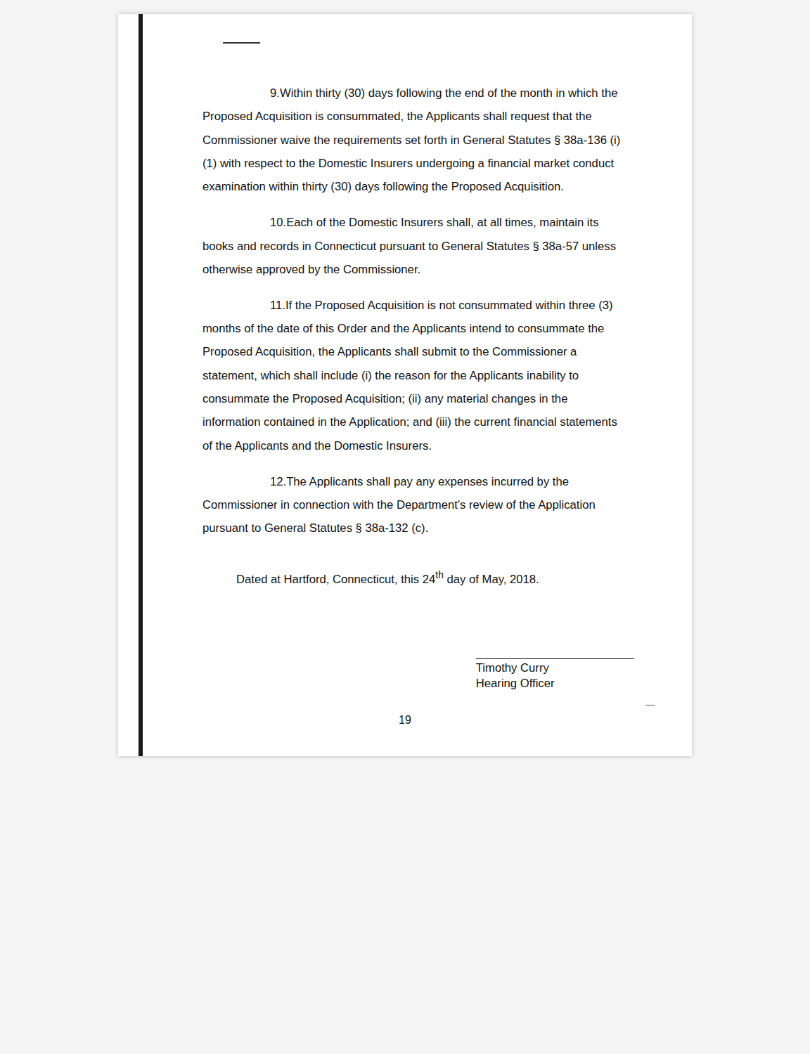9. Within thirty (30) days following the end of the month in which the Proposed Acquisition is consummated, the Applicants shall request that the Commissioner waive the requirements set forth in General Statutes § 38a-136 (i) (1) with respect to the Domestic Insurers undergoing a financial market conduct examination within thirty (30) days following the Proposed Acquisition.
10. Each of the Domestic Insurers shall, at all times, maintain its books and records in Connecticut pursuant to General Statutes § 38a-57 unless otherwise approved by the Commissioner.
11. If the Proposed Acquisition is not consummated within three (3) months of the date of this Order and the Applicants intend to consummate the Proposed Acquisition, the Applicants shall submit to the Commissioner a statement, which shall include (i) the reason for the Applicants inability to consummate the Proposed Acquisition; (ii) any material changes in the information contained in the Application; and (iii) the current financial statements of the Applicants and the Domestic Insurers.
12. The Applicants shall pay any expenses incurred by the Commissioner in connection with the Department's review of the Application pursuant to General Statutes § 38a-132 (c).
Dated at Hartford, Connecticut, this 24th day of May, 2018.
       
Timothy Curry
Hearing Officer
19
—